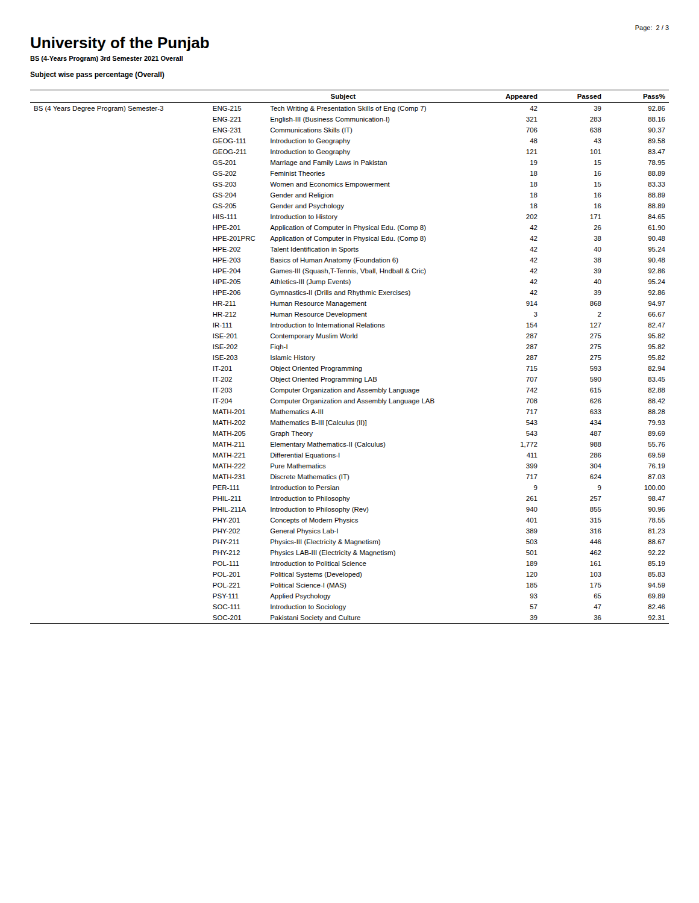Page: 2 / 3
University of the Punjab
BS (4-Years Program) 3rd Semester 2021 Overall
Subject wise pass percentage (Overall)
| | Subject | Appeared | Passed | Pass% |
| --- | --- | --- | --- | --- |
| BS (4 Years Degree Program) Semester-3 | ENG-215 | Tech Writing & Presentation Skills of Eng (Comp 7) | 42 | 39 | 92.86 |
| | ENG-221 | English-III (Business Communication-I) | 321 | 283 | 88.16 |
| | ENG-231 | Communications Skills (IT) | 706 | 638 | 90.37 |
| | GEOG-111 | Introduction to Geography | 48 | 43 | 89.58 |
| | GEOG-211 | Introduction to Geography | 121 | 101 | 83.47 |
| | GS-201 | Marriage and Family Laws in Pakistan | 19 | 15 | 78.95 |
| | GS-202 | Feminist Theories | 18 | 16 | 88.89 |
| | GS-203 | Women and Economics Empowerment | 18 | 15 | 83.33 |
| | GS-204 | Gender and Religion | 18 | 16 | 88.89 |
| | GS-205 | Gender and Psychology | 18 | 16 | 88.89 |
| | HIS-111 | Introduction to History | 202 | 171 | 84.65 |
| | HPE-201 | Application of Computer in Physical Edu. (Comp 8) | 42 | 26 | 61.90 |
| | HPE-201PRC | Application of Computer in Physical Edu. (Comp 8) | 42 | 38 | 90.48 |
| | HPE-202 | Talent Identification in Sports | 42 | 40 | 95.24 |
| | HPE-203 | Basics of Human Anatomy (Foundation 6) | 42 | 38 | 90.48 |
| | HPE-204 | Games-III (Squash,T-Tennis, Vball, Hndball & Cric) | 42 | 39 | 92.86 |
| | HPE-205 | Athletics-III (Jump Events) | 42 | 40 | 95.24 |
| | HPE-206 | Gymnastics-II (Drills and Rhythmic Exercises) | 42 | 39 | 92.86 |
| | HR-211 | Human Resource Management | 914 | 868 | 94.97 |
| | HR-212 | Human Resource Development | 3 | 2 | 66.67 |
| | IR-111 | Introduction to International Relations | 154 | 127 | 82.47 |
| | ISE-201 | Contemporary Muslim World | 287 | 275 | 95.82 |
| | ISE-202 | Fiqh-I | 287 | 275 | 95.82 |
| | ISE-203 | Islamic History | 287 | 275 | 95.82 |
| | IT-201 | Object Oriented Programming | 715 | 593 | 82.94 |
| | IT-202 | Object Oriented Programming LAB | 707 | 590 | 83.45 |
| | IT-203 | Computer Organization and Assembly Language | 742 | 615 | 82.88 |
| | IT-204 | Computer Organization and Assembly Language LAB | 708 | 626 | 88.42 |
| | MATH-201 | Mathematics A-III | 717 | 633 | 88.28 |
| | MATH-202 | Mathematics B-III [Calculus (II)] | 543 | 434 | 79.93 |
| | MATH-205 | Graph Theory | 543 | 487 | 89.69 |
| | MATH-211 | Elementary Mathematics-II (Calculus) | 1,772 | 988 | 55.76 |
| | MATH-221 | Differential Equations-I | 411 | 286 | 69.59 |
| | MATH-222 | Pure Mathematics | 399 | 304 | 76.19 |
| | MATH-231 | Discrete Mathematics (IT) | 717 | 624 | 87.03 |
| | PER-111 | Introduction to Persian | 9 | 9 | 100.00 |
| | PHIL-211 | Introduction to Philosophy | 261 | 257 | 98.47 |
| | PHIL-211A | Introduction to Philosophy (Rev) | 940 | 855 | 90.96 |
| | PHY-201 | Concepts of Modern Physics | 401 | 315 | 78.55 |
| | PHY-202 | General Physics Lab-I | 389 | 316 | 81.23 |
| | PHY-211 | Physics-III (Electricity & Magnetism) | 503 | 446 | 88.67 |
| | PHY-212 | Physics LAB-III (Electricity & Magnetism) | 501 | 462 | 92.22 |
| | POL-111 | Introduction to Political Science | 189 | 161 | 85.19 |
| | POL-201 | Political Systems (Developed) | 120 | 103 | 85.83 |
| | POL-221 | Political Science-I (MAS) | 185 | 175 | 94.59 |
| | PSY-111 | Applied Psychology | 93 | 65 | 69.89 |
| | SOC-111 | Introduction to Sociology | 57 | 47 | 82.46 |
| | SOC-201 | Pakistani Society and Culture | 39 | 36 | 92.31 |